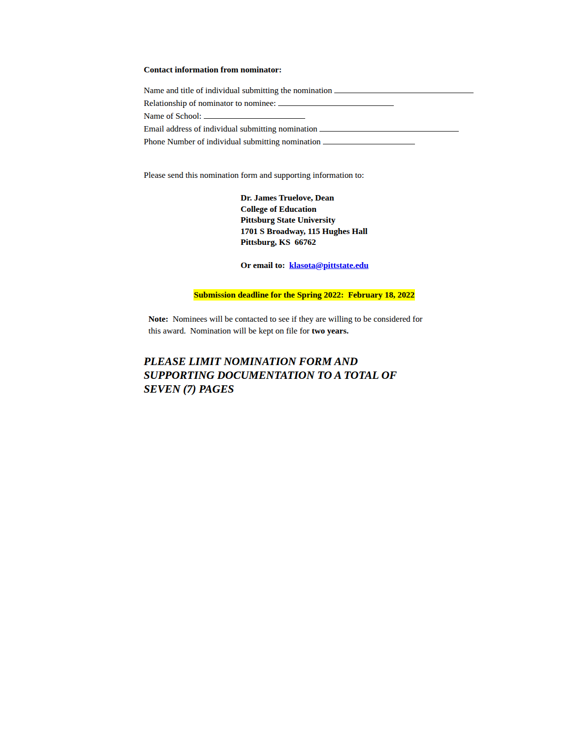Contact information from nominator:
Name and title of individual submitting the nomination
Relationship of nominator to nominee:
Name of School:
Email address of individual submitting nomination
Phone Number of individual submitting nomination
Please send this nomination form and supporting information to:
Dr. James Truelove, Dean
College of Education
Pittsburg State University
1701 S Broadway, 115 Hughes Hall
Pittsburg, KS 66762
Or email to: klasota@pittstate.edu
Submission deadline for the Spring 2022: February 18, 2022
Note: Nominees will be contacted to see if they are willing to be considered for this award. Nomination will be kept on file for two years.
PLEASE LIMIT NOMINATION FORM AND SUPPORTING DOCUMENTATION TO A TOTAL OF SEVEN (7) PAGES